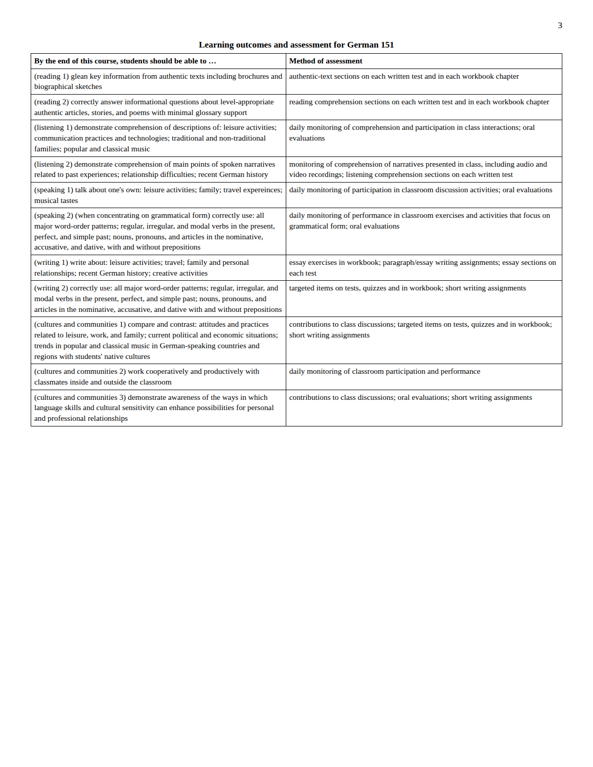3
Learning outcomes and assessment for German 151
| By the end of this course, students should be able to … | Method of assessment |
| --- | --- |
| (reading 1) glean key information from authentic texts including brochures and biographical sketches | authentic-text sections on each written test and in each workbook chapter |
| (reading 2) correctly answer informational questions about level-appropriate authentic articles, stories, and poems with minimal glossary support | reading comprehension sections on each written test and in each workbook chapter |
| (listening 1) demonstrate comprehension of descriptions of: leisure activities; communication practices and technologies; traditional and non-traditional families; popular and classical music | daily monitoring of comprehension and participation in class interactions; oral evaluations |
| (listening 2) demonstrate comprehension of main points of spoken narratives related to past experiences; relationship difficulties; recent German history | monitoring of comprehension of narratives presented in class, including audio and video recordings; listening comprehension sections on each written test |
| (speaking 1) talk about one's own: leisure activities; family; travel expereinces; musical tastes | daily monitoring of participation in classroom discussion activities; oral evaluations |
| (speaking 2) (when concentrating on grammatical form) correctly use: all major word-order patterns; regular, irregular, and modal verbs in the present, perfect, and simple past; nouns, pronouns, and articles in the nominative, accusative, and dative, with and without prepositions | daily monitoring of performance in classroom exercises and activities that focus on grammatical form; oral evaluations |
| (writing 1) write about: leisure activities; travel; family and personal relationships; recent German history; creative activities | essay exercises in workbook; paragraph/essay writing assignments; essay sections on each test |
| (writing 2) correctly use: all major word-order patterns; regular, irregular, and modal verbs in the present, perfect, and simple past; nouns, pronouns, and articles in the nominative, accusative, and dative with and without prepositions | targeted items on tests, quizzes and in workbook; short writing assignments |
| (cultures and communities 1) compare and contrast: attitudes and practices related to leisure, work, and family; current political and economic situations; trends in popular and classical music in German-speaking countries and regions with students' native cultures | contributions to class discussions; targeted items on tests, quizzes and in workbook; short writing assignments |
| (cultures and communities 2) work cooperatively and productively with classmates inside and outside the classroom | daily monitoring of classroom participation and performance |
| (cultures and communities 3) demonstrate awareness of the ways in which language skills and cultural sensitivity can enhance possibilities for personal and professional relationships | contributions to class discussions; oral evaluations; short writing assignments |